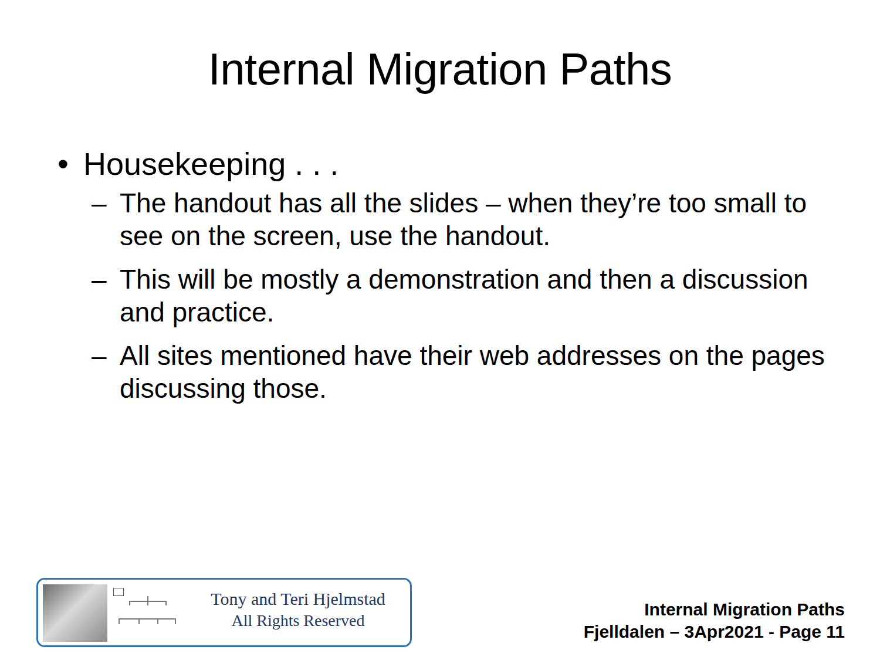Internal Migration Paths
Housekeeping . . .
The handout has all the slides – when they’re too small to see on the screen, use the handout.
This will be mostly a demonstration and then a discussion and practice.
All sites mentioned have their web addresses on the pages discussing those.
Tony and Teri Hjelmstad
All Rights Reserved
Internal Migration Paths
Fjelldalen – 3Apr2021 - Page 11